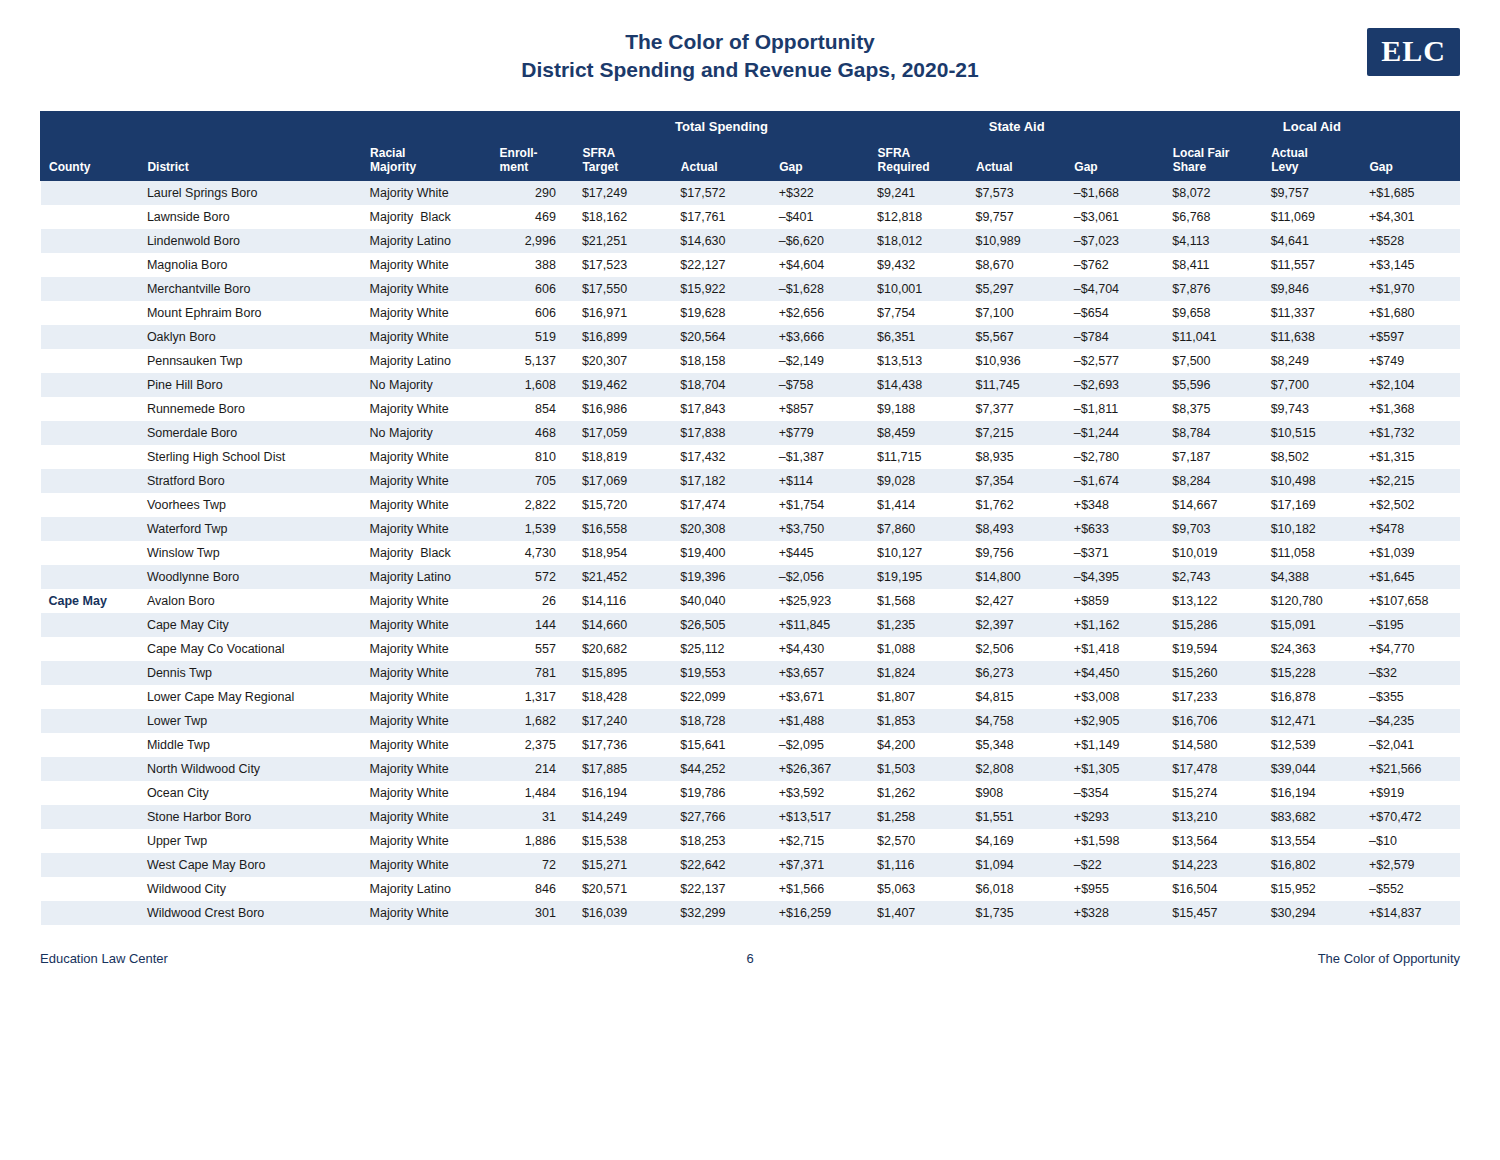The Color of Opportunity
District Spending and Revenue Gaps, 2020-21
ELC
| | Total Spending | State Aid | Local Aid |
| --- | --- | --- | --- |
| County | District | Racial Majority | Enroll- ment | SFRA Target | Actual | Gap | SFRA Required | Actual | Gap | Local Fair Share | Actual Levy | Gap |
| | Laurel Springs Boro | Majority White | 290 | $17,249 | $17,572 | +$322 | $9,241 | $7,573 | –$1,668 | $8,072 | $9,757 | +$1,685 |
| | Lawnside Boro | Majority Black | 469 | $18,162 | $17,761 | –$401 | $12,818 | $9,757 | –$3,061 | $6,768 | $11,069 | +$4,301 |
| | Lindenwold Boro | Majority Latino | 2,996 | $21,251 | $14,630 | –$6,620 | $18,012 | $10,989 | –$7,023 | $4,113 | $4,641 | +$528 |
| | Magnolia Boro | Majority White | 388 | $17,523 | $22,127 | +$4,604 | $9,432 | $8,670 | –$762 | $8,411 | $11,557 | +$3,145 |
| | Merchantville Boro | Majority White | 606 | $17,550 | $15,922 | –$1,628 | $10,001 | $5,297 | –$4,704 | $7,876 | $9,846 | +$1,970 |
| | Mount Ephraim Boro | Majority White | 606 | $16,971 | $19,628 | +$2,656 | $7,754 | $7,100 | –$654 | $9,658 | $11,337 | +$1,680 |
| | Oaklyn Boro | Majority White | 519 | $16,899 | $20,564 | +$3,666 | $6,351 | $5,567 | –$784 | $11,041 | $11,638 | +$597 |
| | Pennsauken Twp | Majority Latino | 5,137 | $20,307 | $18,158 | –$2,149 | $13,513 | $10,936 | –$2,577 | $7,500 | $8,249 | +$749 |
| | Pine Hill Boro | No Majority | 1,608 | $19,462 | $18,704 | –$758 | $14,438 | $11,745 | –$2,693 | $5,596 | $7,700 | +$2,104 |
| | Runnemede Boro | Majority White | 854 | $16,986 | $17,843 | +$857 | $9,188 | $7,377 | –$1,811 | $8,375 | $9,743 | +$1,368 |
| | Somerdale Boro | No Majority | 468 | $17,059 | $17,838 | +$779 | $8,459 | $7,215 | –$1,244 | $8,784 | $10,515 | +$1,732 |
| | Sterling High School Dist | Majority White | 810 | $18,819 | $17,432 | –$1,387 | $11,715 | $8,935 | –$2,780 | $7,187 | $8,502 | +$1,315 |
| | Stratford Boro | Majority White | 705 | $17,069 | $17,182 | +$114 | $9,028 | $7,354 | –$1,674 | $8,284 | $10,498 | +$2,215 |
| | Voorhees Twp | Majority White | 2,822 | $15,720 | $17,474 | +$1,754 | $1,414 | $1,762 | +$348 | $14,667 | $17,169 | +$2,502 |
| | Waterford Twp | Majority White | 1,539 | $16,558 | $20,308 | +$3,750 | $7,860 | $8,493 | +$633 | $9,703 | $10,182 | +$478 |
| | Winslow Twp | Majority Black | 4,730 | $18,954 | $19,400 | +$445 | $10,127 | $9,756 | –$371 | $10,019 | $11,058 | +$1,039 |
| | Woodlynne Boro | Majority Latino | 572 | $21,452 | $19,396 | –$2,056 | $19,195 | $14,800 | –$4,395 | $2,743 | $4,388 | +$1,645 |
| Cape May | Avalon Boro | Majority White | 26 | $14,116 | $40,040 | +$25,923 | $1,568 | $2,427 | +$859 | $13,122 | $120,780 | +$107,658 |
| | Cape May City | Majority White | 144 | $14,660 | $26,505 | +$11,845 | $1,235 | $2,397 | +$1,162 | $15,286 | $15,091 | –$195 |
| | Cape May Co Vocational | Majority White | 557 | $20,682 | $25,112 | +$4,430 | $1,088 | $2,506 | +$1,418 | $19,594 | $24,363 | +$4,770 |
| | Dennis Twp | Majority White | 781 | $15,895 | $19,553 | +$3,657 | $1,824 | $6,273 | +$4,450 | $15,260 | $15,228 | –$32 |
| | Lower Cape May Regional | Majority White | 1,317 | $18,428 | $22,099 | +$3,671 | $1,807 | $4,815 | +$3,008 | $17,233 | $16,878 | –$355 |
| | Lower Twp | Majority White | 1,682 | $17,240 | $18,728 | +$1,488 | $1,853 | $4,758 | +$2,905 | $16,706 | $12,471 | –$4,235 |
| | Middle Twp | Majority White | 2,375 | $17,736 | $15,641 | –$2,095 | $4,200 | $5,348 | +$1,149 | $14,580 | $12,539 | –$2,041 |
| | North Wildwood City | Majority White | 214 | $17,885 | $44,252 | +$26,367 | $1,503 | $2,808 | +$1,305 | $17,478 | $39,044 | +$21,566 |
| | Ocean City | Majority White | 1,484 | $16,194 | $19,786 | +$3,592 | $1,262 | $908 | –$354 | $15,274 | $16,194 | +$919 |
| | Stone Harbor Boro | Majority White | 31 | $14,249 | $27,766 | +$13,517 | $1,258 | $1,551 | +$293 | $13,210 | $83,682 | +$70,472 |
| | Upper Twp | Majority White | 1,886 | $15,538 | $18,253 | +$2,715 | $2,570 | $4,169 | +$1,598 | $13,564 | $13,554 | –$10 |
| | West Cape May Boro | Majority White | 72 | $15,271 | $22,642 | +$7,371 | $1,116 | $1,094 | –$22 | $14,223 | $16,802 | +$2,579 |
| | Wildwood City | Majority Latino | 846 | $20,571 | $22,137 | +$1,566 | $5,063 | $6,018 | +$955 | $16,504 | $15,952 | –$552 |
| | Wildwood Crest Boro | Majority White | 301 | $16,039 | $32,299 | +$16,259 | $1,407 | $1,735 | +$328 | $15,457 | $30,294 | +$14,837 |
Education Law Center
6
The Color of Opportunity